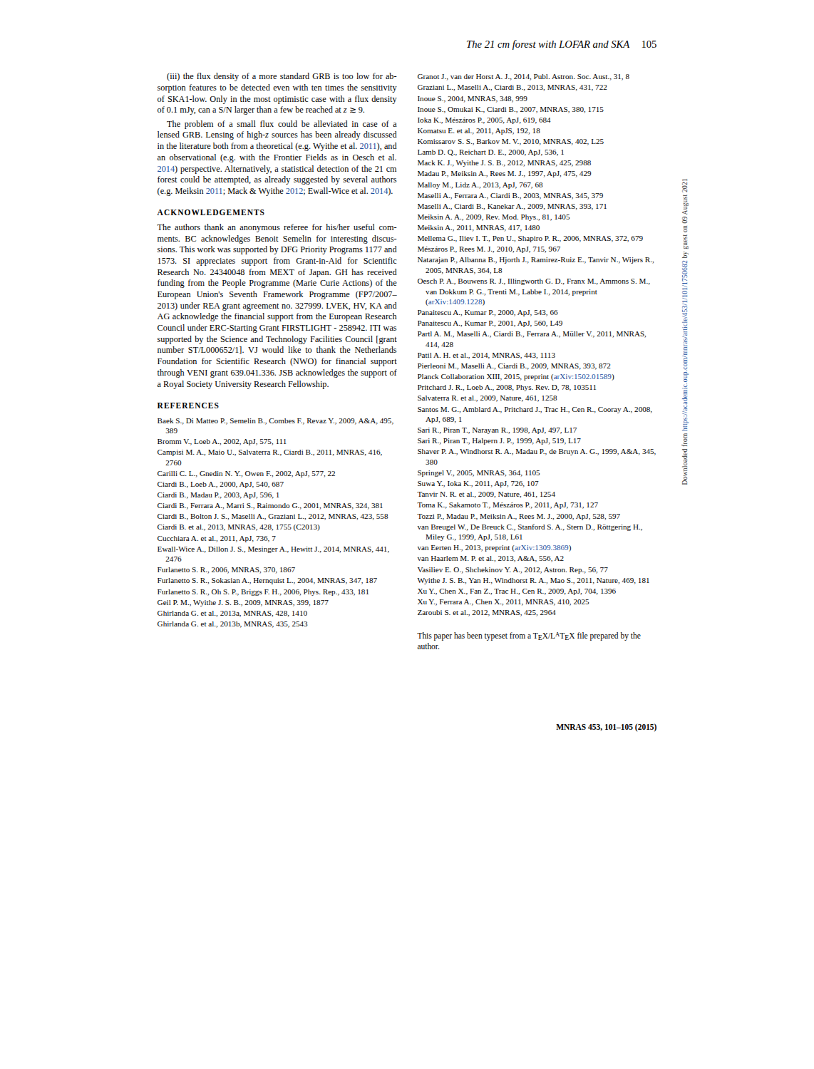The 21 cm forest with LOFAR and SKA 105
Downloaded from https://academic.oup.com/mnras/article/453/1/101/1750682 by guest on 09 August 2021
(iii) the flux density of a more standard GRB is too low for absorption features to be detected even with ten times the sensitivity of SKA1-low. Only in the most optimistic case with a flux density of 0.1 mJy, can a S/N larger than a few be reached at z ≳ 9.
The problem of a small flux could be alleviated in case of a lensed GRB. Lensing of high-z sources has been already discussed in the literature both from a theoretical (e.g. Wyithe et al. 2011), and an observational (e.g. with the Frontier Fields as in Oesch et al. 2014) perspective. Alternatively, a statistical detection of the 21 cm forest could be attempted, as already suggested by several authors (e.g. Meiksin 2011; Mack & Wyithe 2012; Ewall-Wice et al. 2014).
Acknowledgements
The authors thank an anonymous referee for his/her useful comments. BC acknowledges Benoit Semelin for interesting discussions. This work was supported by DFG Priority Programs 1177 and 1573. SI appreciates support from Grant-in-Aid for Scientific Research No. 24340048 from MEXT of Japan. GH has received funding from the People Programme (Marie Curie Actions) of the European Union's Seventh Framework Programme (FP7/2007–2013) under REA grant agreement no. 327999. LVEK, HV, KA and AG acknowledge the financial support from the European Research Council under ERC-Starting Grant FIRSTLIGHT - 258942. ITI was supported by the Science and Technology Facilities Council [grant number ST/L000652/1]. VJ would like to thank the Netherlands Foundation for Scientific Research (NWO) for financial support through VENI grant 639.041.336. JSB acknowledges the support of a Royal Society University Research Fellowship.
References
Baek S., Di Matteo P., Semelin B., Combes F., Revaz Y., 2009, A&A, 495, 389
Bromm V., Loeb A., 2002, ApJ, 575, 111
Campisi M. A., Maio U., Salvaterra R., Ciardi B., 2011, MNRAS, 416, 2760
Carilli C. L., Gnedin N. Y., Owen F., 2002, ApJ, 577, 22
Ciardi B., Loeb A., 2000, ApJ, 540, 687
Ciardi B., Madau P., 2003, ApJ, 596, 1
Ciardi B., Ferrara A., Marri S., Raimondo G., 2001, MNRAS, 324, 381
Ciardi B., Bolton J. S., Maselli A., Graziani L., 2012, MNRAS, 423, 558
Ciardi B. et al., 2013, MNRAS, 428, 1755 (C2013)
Cucchiara A. et al., 2011, ApJ, 736, 7
Ewall-Wice A., Dillon J. S., Mesinger A., Hewitt J., 2014, MNRAS, 441, 2476
Furlanetto S. R., 2006, MNRAS, 370, 1867
Furlanetto S. R., Sokasian A., Hernquist L., 2004, MNRAS, 347, 187
Furlanetto S. R., Oh S. P., Briggs F. H., 2006, Phys. Rep., 433, 181
Geil P. M., Wyithe J. S. B., 2009, MNRAS, 399, 1877
Ghirlanda G. et al., 2013a, MNRAS, 428, 1410
Ghirlanda G. et al., 2013b, MNRAS, 435, 2543
Granot J., van der Horst A. J., 2014, Publ. Astron. Soc. Aust., 31, 8
Graziani L., Maselli A., Ciardi B., 2013, MNRAS, 431, 722
Inoue S., 2004, MNRAS, 348, 999
Inoue S., Omukai K., Ciardi B., 2007, MNRAS, 380, 1715
Ioka K., Mészáros P., 2005, ApJ, 619, 684
Komatsu E. et al., 2011, ApJS, 192, 18
Komissarov S. S., Barkov M. V., 2010, MNRAS, 402, L25
Lamb D. Q., Reichart D. E., 2000, ApJ, 536, 1
Mack K. J., Wyithe J. S. B., 2012, MNRAS, 425, 2988
Madau P., Meiksin A., Rees M. J., 1997, ApJ, 475, 429
Malloy M., Lidz A., 2013, ApJ, 767, 68
Maselli A., Ferrara A., Ciardi B., 2003, MNRAS, 345, 379
Maselli A., Ciardi B., Kanekar A., 2009, MNRAS, 393, 171
Meiksin A. A., 2009, Rev. Mod. Phys., 81, 1405
Meiksin A., 2011, MNRAS, 417, 1480
Mellema G., Iliev I. T., Pen U., Shapiro P. R., 2006, MNRAS, 372, 679
Mészáros P., Rees M. J., 2010, ApJ, 715, 967
Natarajan P., Albanna B., Hjorth J., Ramirez-Ruiz E., Tanvir N., Wijers R., 2005, MNRAS, 364, L8
Oesch P. A., Bouwens R. J., Illingworth G. D., Franx M., Ammons S. M., van Dokkum P. G., Trenti M., Labbe I., 2014, preprint (arXiv:1409.1228)
Panaitescu A., Kumar P., 2000, ApJ, 543, 66
Panaitescu A., Kumar P., 2001, ApJ, 560, L49
Partl A. M., Maselli A., Ciardi B., Ferrara A., Müller V., 2011, MNRAS, 414, 428
Patil A. H. et al., 2014, MNRAS, 443, 1113
Pierleoni M., Maselli A., Ciardi B., 2009, MNRAS, 393, 872
Planck Collaboration XIII, 2015, preprint (arXiv:1502.01589)
Pritchard J. R., Loeb A., 2008, Phys. Rev. D, 78, 103511
Salvaterra R. et al., 2009, Nature, 461, 1258
Santos M. G., Amblard A., Pritchard J., Trac H., Cen R., Cooray A., 2008, ApJ, 689, 1
Sari R., Piran T., Narayan R., 1998, ApJ, 497, L17
Sari R., Piran T., Halpern J. P., 1999, ApJ, 519, L17
Shaver P. A., Windhorst R. A., Madau P., de Bruyn A. G., 1999, A&A, 345, 380
Springel V., 2005, MNRAS, 364, 1105
Suwa Y., Ioka K., 2011, ApJ, 726, 107
Tanvir N. R. et al., 2009, Nature, 461, 1254
Toma K., Sakamoto T., Mészáros P., 2011, ApJ, 731, 127
Tozzi P., Madau P., Meiksin A., Rees M. J., 2000, ApJ, 528, 597
van Breugel W., De Breuck C., Stanford S. A., Stern D., Röttgering H., Miley G., 1999, ApJ, 518, L61
van Eerten H., 2013, preprint (arXiv:1309.3869)
van Haarlem M. P. et al., 2013, A&A, 556, A2
Vasiliev E. O., Shchekinov Y. A., 2012, Astron. Rep., 56, 77
Wyithe J. S. B., Yan H., Windhorst R. A., Mao S., 2011, Nature, 469, 181
Xu Y., Chen X., Fan Z., Trac H., Cen R., 2009, ApJ, 704, 1396
Xu Y., Ferrara A., Chen X., 2011, MNRAS, 410, 2025
Zaroubi S. et al., 2012, MNRAS, 425, 2964
This paper has been typeset from a TEX/LATEX file prepared by the author.
MNRAS 453, 101–105 (2015)